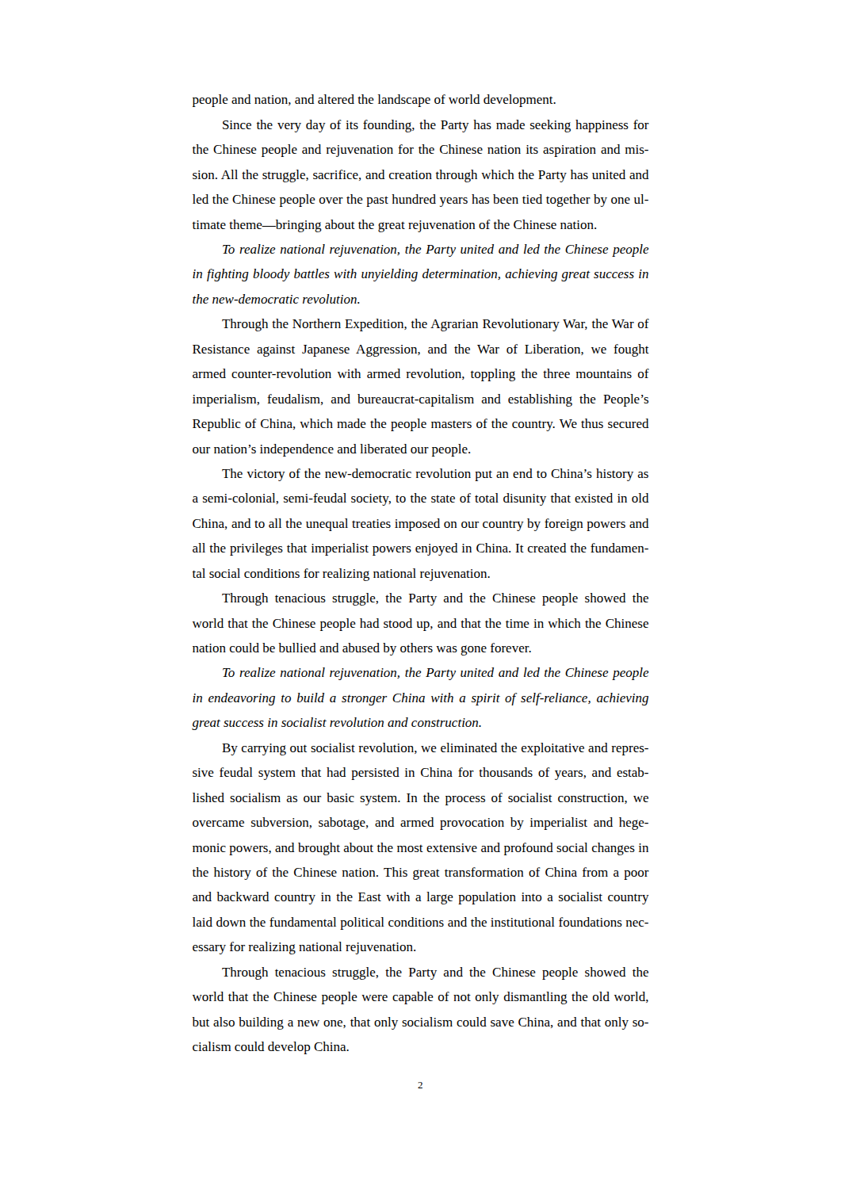people and nation, and altered the landscape of world development.
Since the very day of its founding, the Party has made seeking happiness for the Chinese people and rejuvenation for the Chinese nation its aspiration and mission. All the struggle, sacrifice, and creation through which the Party has united and led the Chinese people over the past hundred years has been tied together by one ultimate theme—bringing about the great rejuvenation of the Chinese nation.
To realize national rejuvenation, the Party united and led the Chinese people in fighting bloody battles with unyielding determination, achieving great success in the new-democratic revolution.
Through the Northern Expedition, the Agrarian Revolutionary War, the War of Resistance against Japanese Aggression, and the War of Liberation, we fought armed counter-revolution with armed revolution, toppling the three mountains of imperialism, feudalism, and bureaucrat-capitalism and establishing the People’s Republic of China, which made the people masters of the country. We thus secured our nation’s independence and liberated our people.
The victory of the new-democratic revolution put an end to China’s history as a semi-colonial, semi-feudal society, to the state of total disunity that existed in old China, and to all the unequal treaties imposed on our country by foreign powers and all the privileges that imperialist powers enjoyed in China. It created the fundamental social conditions for realizing national rejuvenation.
Through tenacious struggle, the Party and the Chinese people showed the world that the Chinese people had stood up, and that the time in which the Chinese nation could be bullied and abused by others was gone forever.
To realize national rejuvenation, the Party united and led the Chinese people in endeavoring to build a stronger China with a spirit of self-reliance, achieving great success in socialist revolution and construction.
By carrying out socialist revolution, we eliminated the exploitative and repressive feudal system that had persisted in China for thousands of years, and established socialism as our basic system. In the process of socialist construction, we overcame subversion, sabotage, and armed provocation by imperialist and hegemonic powers, and brought about the most extensive and profound social changes in the history of the Chinese nation. This great transformation of China from a poor and backward country in the East with a large population into a socialist country laid down the fundamental political conditions and the institutional foundations necessary for realizing national rejuvenation.
Through tenacious struggle, the Party and the Chinese people showed the world that the Chinese people were capable of not only dismantling the old world, but also building a new one, that only socialism could save China, and that only socialism could develop China.
2